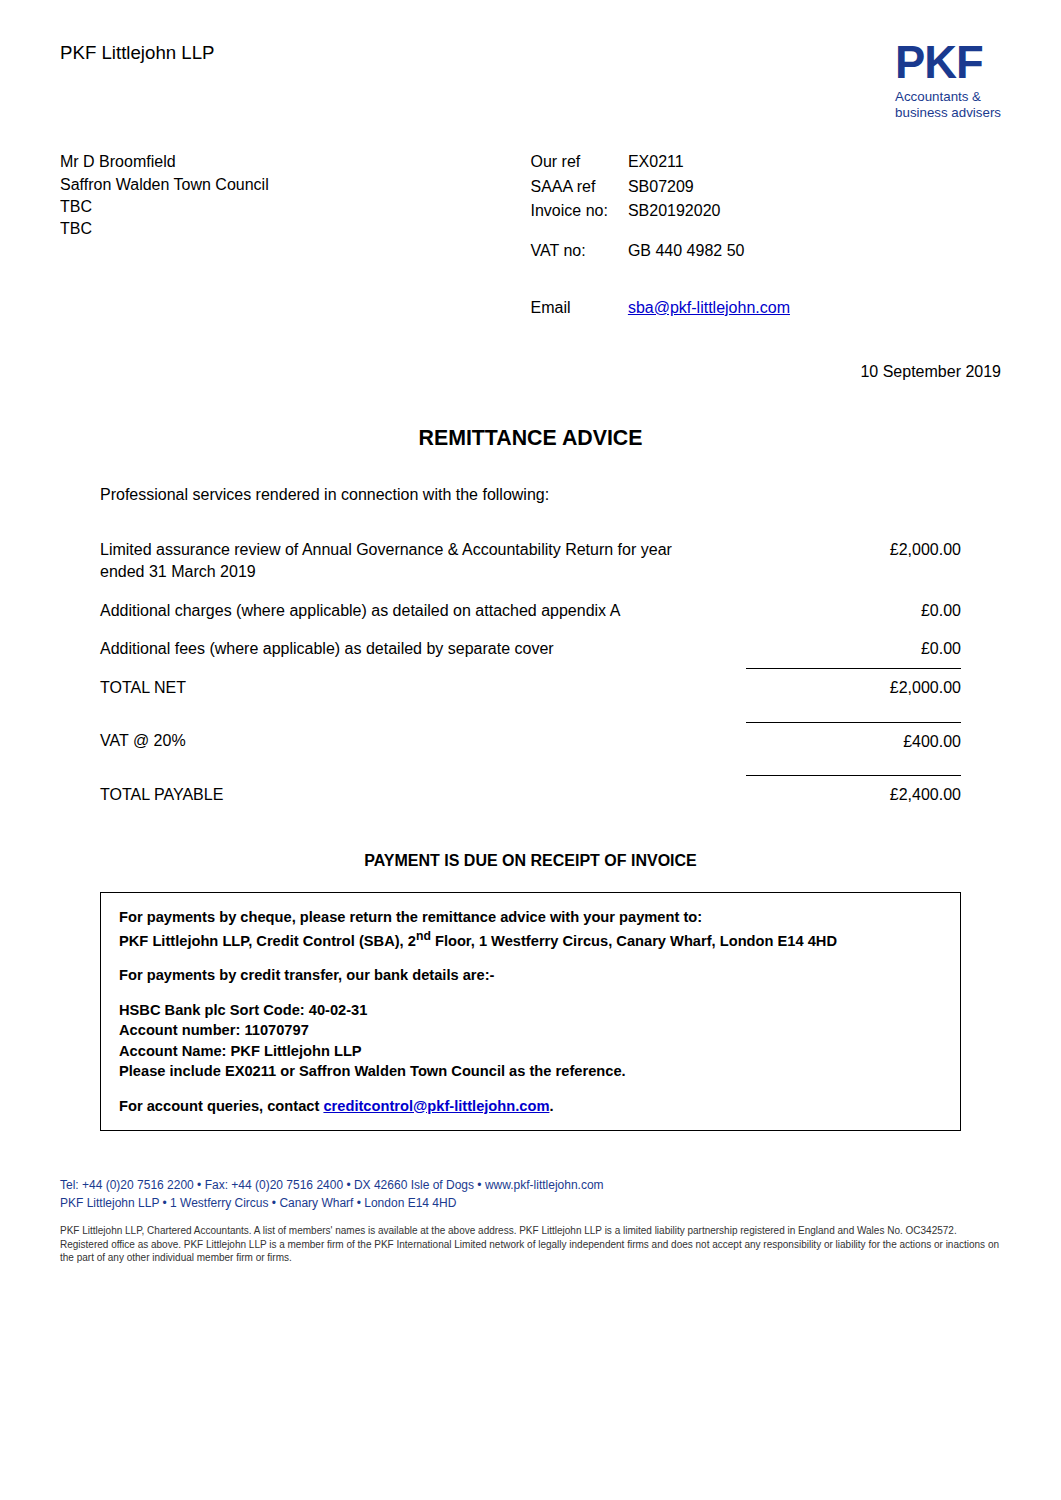PKF Littlejohn LLP
PKF
Accountants &
business advisers
Mr D Broomfield
Saffron Walden Town Council
TBC
TBC
| Our ref | EX0211 |
| SAAA ref | SB07209 |
| Invoice no: | SB20192020 |
| VAT no: | GB 440 4982 50 |
| Email | sba@pkf-littlejohn.com |
10 September 2019
REMITTANCE ADVICE
Professional services rendered in connection with the following:
| Limited assurance review of Annual Governance & Accountability Return for year ended 31 March 2019 | £2,000.00 |
| Additional charges (where applicable) as detailed on attached appendix A | £0.00 |
| Additional fees (where applicable) as detailed by separate cover | £0.00 |
| TOTAL NET | £2,000.00 |
| VAT @ 20% | £400.00 |
| TOTAL PAYABLE | £2,400.00 |
PAYMENT IS DUE ON RECEIPT OF INVOICE
For payments by cheque, please return the remittance advice with your payment to:
PKF Littlejohn LLP, Credit Control (SBA), 2nd Floor, 1 Westferry Circus, Canary Wharf, London E14 4HD
For payments by credit transfer, our bank details are:-
HSBC Bank plc Sort Code: 40-02-31
Account number: 11070797
Account Name: PKF Littlejohn LLP
Please include EX0211 or Saffron Walden Town Council as the reference.
For account queries, contact creditcontrol@pkf-littlejohn.com.
Tel: +44 (0)20 7516 2200 • Fax: +44 (0)20 7516 2400 • DX 42660 Isle of Dogs • www.pkf-littlejohn.com
PKF Littlejohn LLP • 1 Westferry Circus • Canary Wharf • London E14 4HD
PKF Littlejohn LLP, Chartered Accountants. A list of members' names is available at the above address. PKF Littlejohn LLP is a limited liability partnership registered in England and Wales No. OC342572. Registered office as above. PKF Littlejohn LLP is a member firm of the PKF International Limited network of legally independent firms and does not accept any responsibility or liability for the actions or inactions on the part of any other individual member firm or firms.